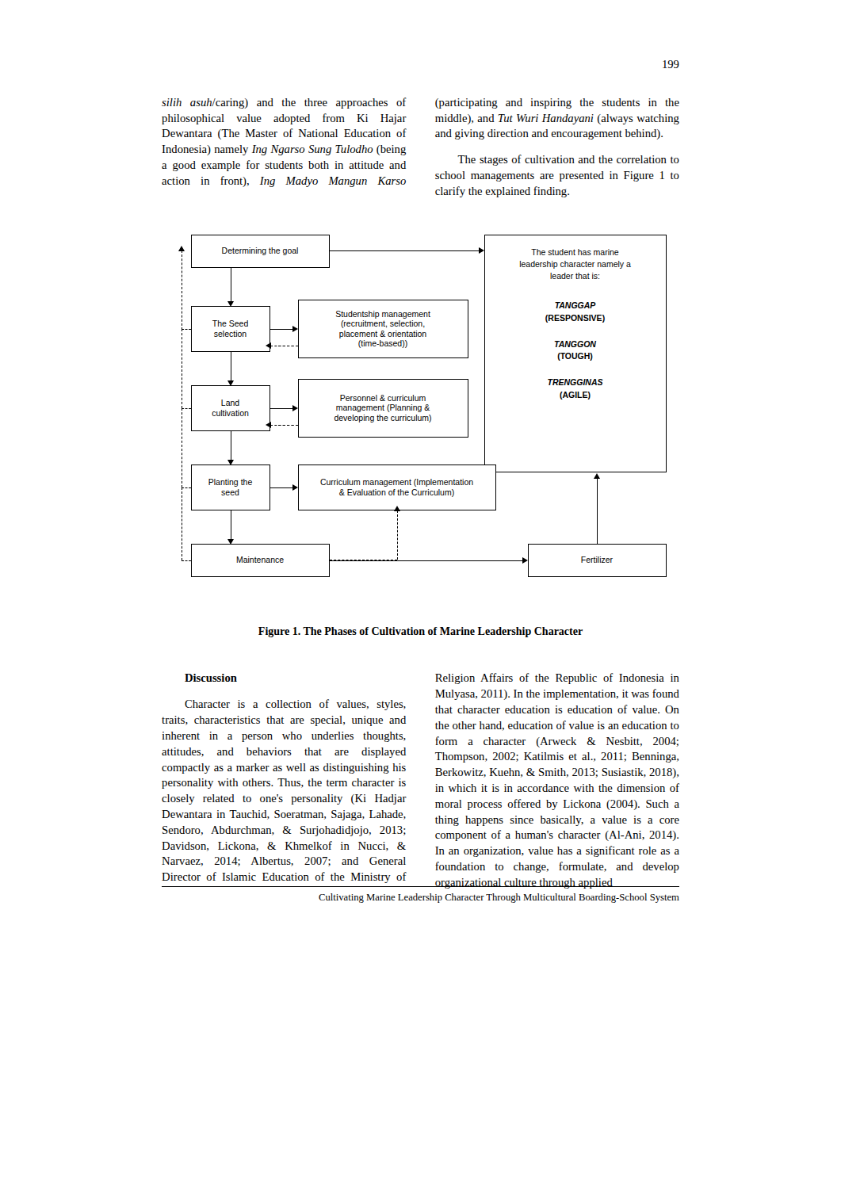199
silih asuh/caring) and the three approaches of philosophical value adopted from Ki Hajar Dewantara (The Master of National Education of Indonesia) namely Ing Ngarso Sung Tulodho (being a good example for students both in attitude and action in front), Ing Madyo Mangun Karso (participating and inspiring the students in the middle), and Tut Wuri Handayani (always watching and giving direction and encouragement behind).
The stages of cultivation and the correlation to school managements are presented in Figure 1 to clarify the explained finding.
Determining the goal
The student has marine
leadership character namely a
leader that is:
TANGGAP
(RESPONSIVE)
TANGGON
(TOUGH)
TRENGGINAS
(AGILE)
The Seed
selection
Land
cultivation
Planting the
seed
Maintenance
Studentship management
(recruitment, selection,
placement & orientation
(time-based))
Personnel & curriculum
management (Planning &
developing the curriculum)
Curriculum management (Implementation
& Evaluation of the Curriculum)
Fertilizer
Figure 1. The Phases of Cultivation of Marine Leadership Character
Discussion
Character is a collection of values, styles, traits, characteristics that are special, unique and inherent in a person who underlies thoughts, attitudes, and behaviors that are displayed compactly as a marker as well as distinguishing his personality with others. Thus, the term character is closely related to one's personality (Ki Hadjar Dewantara in Tauchid, Soeratman, Sajaga, Lahade, Sendoro, Abdurchman, & Surjohadidjojo, 2013; Davidson, Lickona, & Khmelkof in Nucci, & Narvaez, 2014; Albertus, 2007; and General Director of Islamic Education of the Ministry of Religion Affairs of the Republic of Indonesia in Mulyasa, 2011). In the implementation, it was found that character education is education of value. On the other hand, education of value is an education to form a character (Arweck & Nesbitt, 2004; Thompson, 2002; Katilmis et al., 2011; Benninga, Berkowitz, Kuehn, & Smith, 2013; Susiastik, 2018), in which it is in accordance with the dimension of moral process offered by Lickona (2004). Such a thing happens since basically, a value is a core component of a human's character (Al-Ani, 2014). In an organization, value has a significant role as a foundation to change, formulate, and develop organizational culture through applied
Cultivating Marine Leadership Character Through Multicultural Boarding-School System